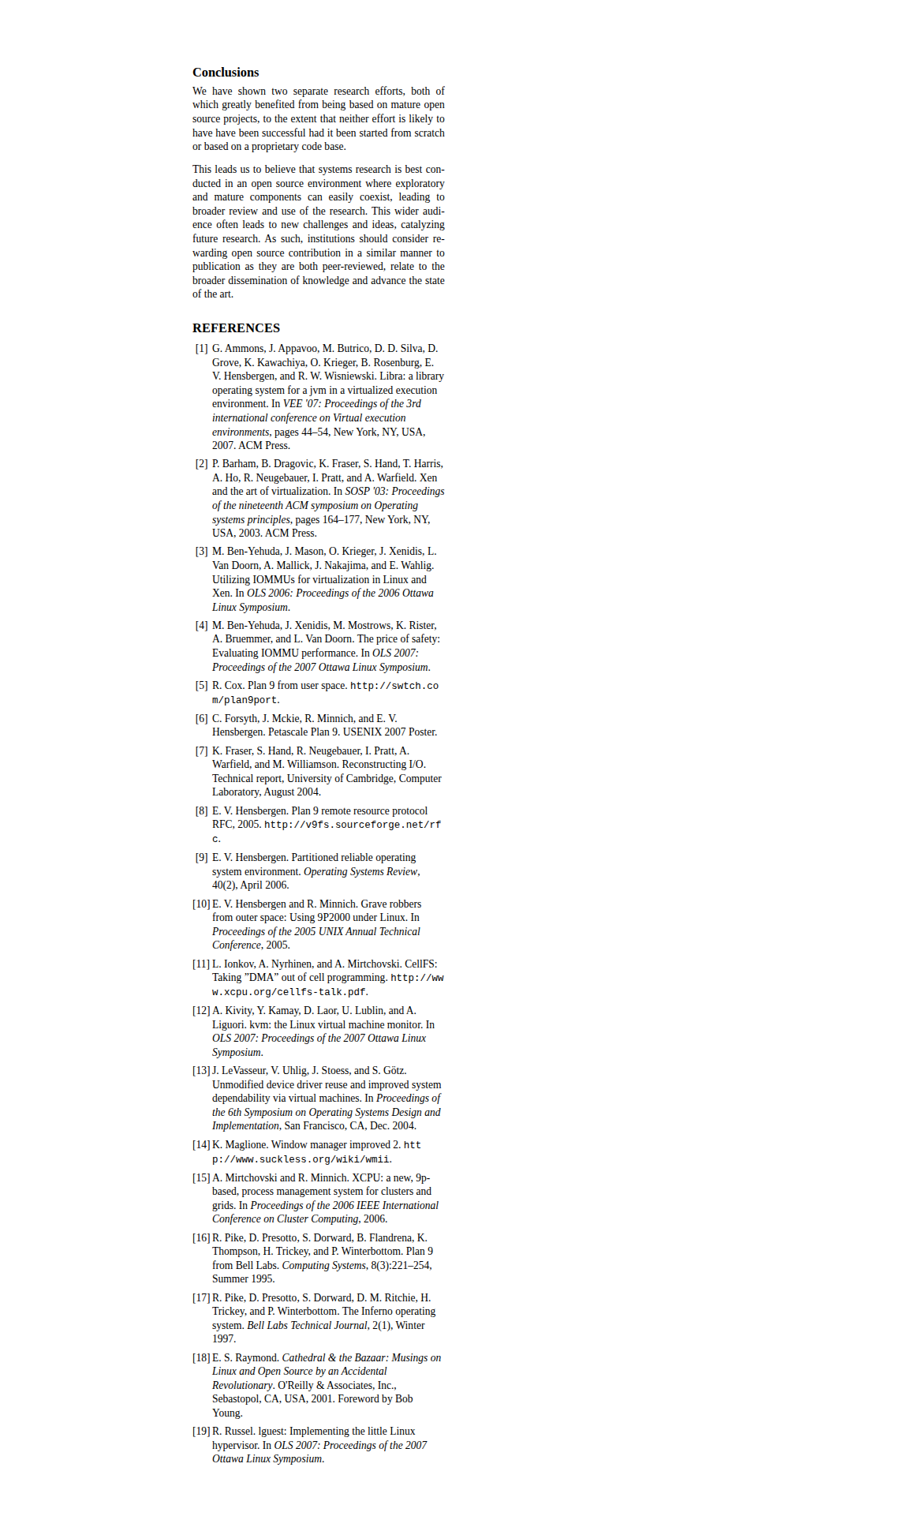Conclusions
We have shown two separate research efforts, both of which greatly benefited from being based on mature open source projects, to the extent that neither effort is likely to have have been successful had it been started from scratch or based on a proprietary code base.
This leads us to believe that systems research is best conducted in an open source environment where exploratory and mature components can easily coexist, leading to broader review and use of the research. This wider audience often leads to new challenges and ideas, catalyzing future research. As such, institutions should consider rewarding open source contribution in a similar manner to publication as they are both peer-reviewed, relate to the broader dissemination of knowledge and advance the state of the art.
REFERENCES
[1] G. Ammons, J. Appavoo, M. Butrico, D. D. Silva, D. Grove, K. Kawachiya, O. Krieger, B. Rosenburg, E. V. Hensbergen, and R. W. Wisniewski. Libra: a library operating system for a jvm in a virtualized execution environment. In VEE '07: Proceedings of the 3rd international conference on Virtual execution environments, pages 44–54, New York, NY, USA, 2007. ACM Press.
[2] P. Barham, B. Dragovic, K. Fraser, S. Hand, T. Harris, A. Ho, R. Neugebauer, I. Pratt, and A. Warfield. Xen and the art of virtualization. In SOSP '03: Proceedings of the nineteenth ACM symposium on Operating systems principles, pages 164–177, New York, NY, USA, 2003. ACM Press.
[3] M. Ben-Yehuda, J. Mason, O. Krieger, J. Xenidis, L. Van Doorn, A. Mallick, J. Nakajima, and E. Wahlig. Utilizing IOMMUs for virtualization in Linux and Xen. In OLS 2006: Proceedings of the 2006 Ottawa Linux Symposium.
[4] M. Ben-Yehuda, J. Xenidis, M. Mostrows, K. Rister, A. Bruemmer, and L. Van Doorn. The price of safety: Evaluating IOMMU performance. In OLS 2007: Proceedings of the 2007 Ottawa Linux Symposium.
[5] R. Cox. Plan 9 from user space. http://swtch.com/plan9port.
[6] C. Forsyth, J. Mckie, R. Minnich, and E. V. Hensbergen. Petascale Plan 9. USENIX 2007 Poster.
[7] K. Fraser, S. Hand, R. Neugebauer, I. Pratt, A. Warfield, and M. Williamson. Reconstructing I/O. Technical report, University of Cambridge, Computer Laboratory, August 2004.
[8] E. V. Hensbergen. Plan 9 remote resource protocol RFC, 2005. http://v9fs.sourceforge.net/rfc.
[9] E. V. Hensbergen. Partitioned reliable operating system environment. Operating Systems Review, 40(2), April 2006.
[10] E. V. Hensbergen and R. Minnich. Grave robbers from outer space: Using 9P2000 under Linux. In Proceedings of the 2005 UNIX Annual Technical Conference, 2005.
[11] L. Ionkov, A. Nyrhinen, and A. Mirtchovski. CellFS: Taking ”DMA” out of cell programming. http://www.xcpu.org/cellfs-talk.pdf.
[12] A. Kivity, Y. Kamay, D. Laor, U. Lublin, and A. Liguori. kvm: the Linux virtual machine monitor. In OLS 2007: Proceedings of the 2007 Ottawa Linux Symposium.
[13] J. LeVasseur, V. Uhlig, J. Stoess, and S. Götz. Unmodified device driver reuse and improved system dependability via virtual machines. In Proceedings of the 6th Symposium on Operating Systems Design and Implementation, San Francisco, CA, Dec. 2004.
[14] K. Maglione. Window manager improved 2. http://www.suckless.org/wiki/wmii.
[15] A. Mirtchovski and R. Minnich. XCPU: a new, 9p-based, process management system for clusters and grids. In Proceedings of the 2006 IEEE International Conference on Cluster Computing, 2006.
[16] R. Pike, D. Presotto, S. Dorward, B. Flandrena, K. Thompson, H. Trickey, and P. Winterbottom. Plan 9 from Bell Labs. Computing Systems, 8(3):221–254, Summer 1995.
[17] R. Pike, D. Presotto, S. Dorward, D. M. Ritchie, H. Trickey, and P. Winterbottom. The Inferno operating system. Bell Labs Technical Journal, 2(1), Winter 1997.
[18] E. S. Raymond. Cathedral & the Bazaar: Musings on Linux and Open Source by an Accidental Revolutionary. O'Reilly & Associates, Inc., Sebastopol, CA, USA, 2001. Foreword by Bob Young.
[19] R. Russel. lguest: Implementing the little Linux hypervisor. In OLS 2007: Proceedings of the 2007 Ottawa Linux Symposium.